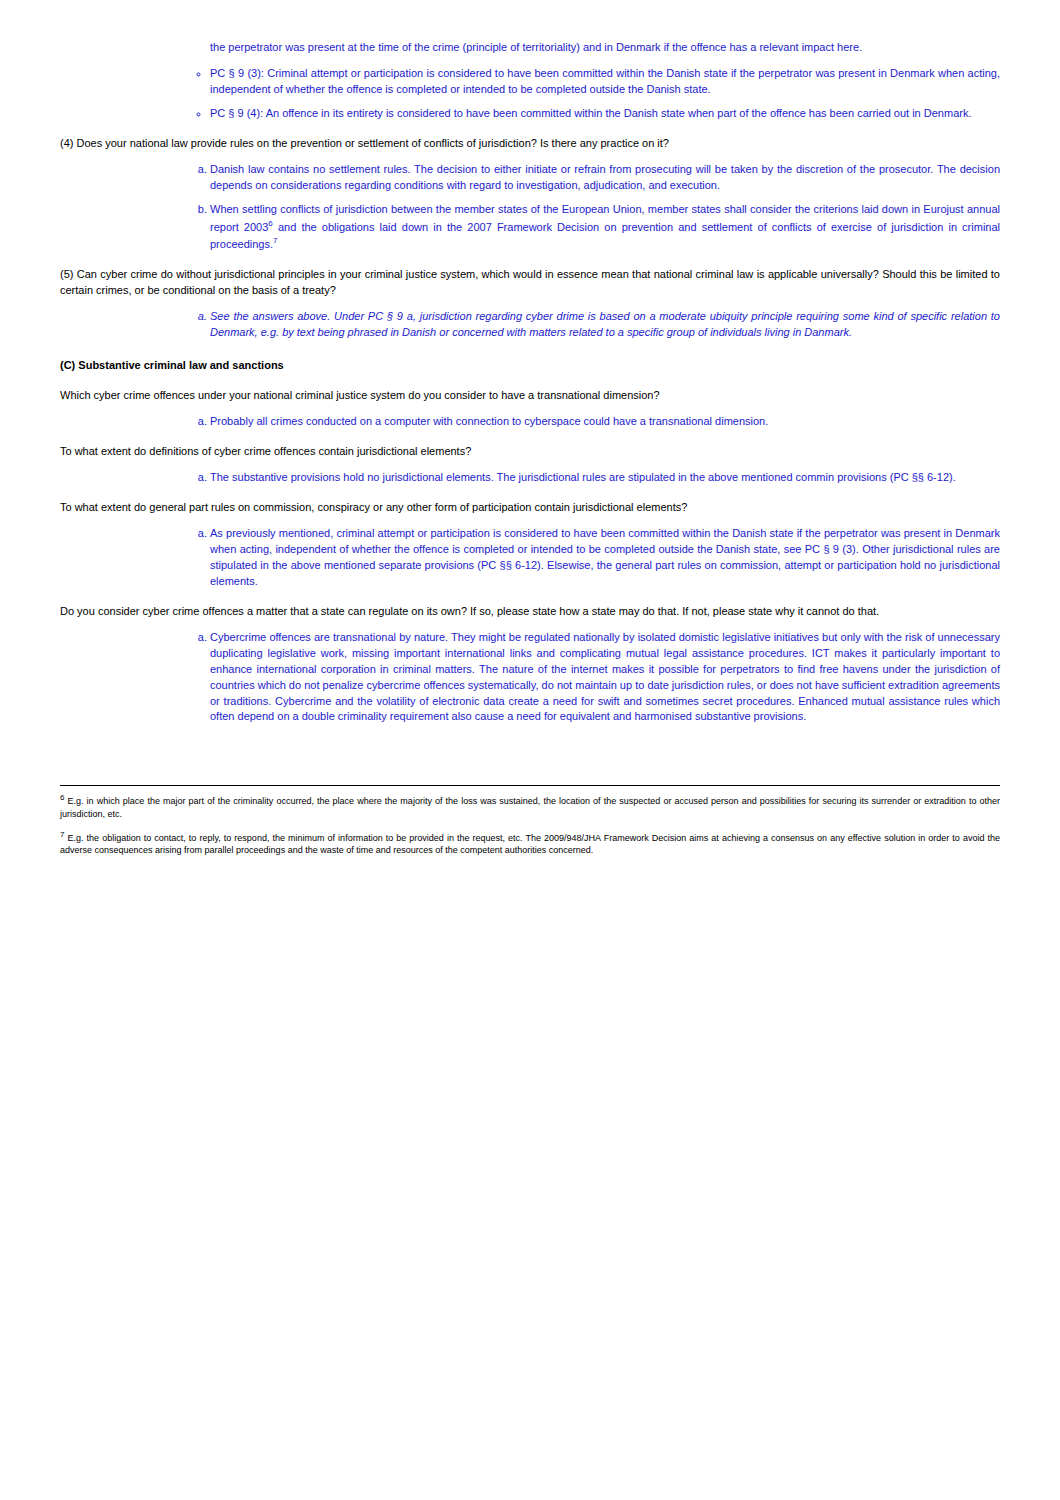the perpetrator was present at the time of the crime (principle of territoriality) and in Denmark if the offence has a relevant impact here.
PC § 9 (3): Criminal attempt or participation is considered to have been committed within the Danish state if the perpetrator was present in Denmark when acting, independent of whether the offence is completed or intended to be completed outside the Danish state.
PC § 9 (4): An offence in its entirety is considered to have been committed within the Danish state when part of the offence has been carried out in Denmark.
(4) Does your national law provide rules on the prevention or settlement of conflicts of jurisdiction? Is there any practice on it?
Danish law contains no settlement rules. The decision to either initiate or refrain from prosecuting will be taken by the discretion of the prosecutor. The decision depends on considerations regarding conditions with regard to investigation, adjudication, and execution.
When settling conflicts of jurisdiction between the member states of the European Union, member states shall consider the criterions laid down in Eurojust annual report 20036 and the obligations laid down in the 2007 Framework Decision on prevention and settlement of conflicts of exercise of jurisdiction in criminal proceedings.7
(5) Can cyber crime do without jurisdictional principles in your criminal justice system, which would in essence mean that national criminal law is applicable universally? Should this be limited to certain crimes, or be conditional on the basis of a treaty?
See the answers above. Under PC § 9 a, jurisdiction regarding cyber drime is based on a moderate ubiquity principle requiring some kind of specific relation to Denmark, e.g. by text being phrased in Danish or concerned with matters related to a specific group of individuals living in Danmark.
(C) Substantive criminal law and sanctions
Which cyber crime offences under your national criminal justice system do you consider to have a transnational dimension?
Probably all crimes conducted on a computer with connection to cyberspace could have a transnational dimension.
To what extent do definitions of cyber crime offences contain jurisdictional elements?
The substantive provisions hold no jurisdictional elements. The jurisdictional rules are stipulated in the above mentioned commin provisions (PC §§ 6-12).
To what extent do general part rules on commission, conspiracy or any other form of participation contain jurisdictional elements?
As previously mentioned, criminal attempt or participation is considered to have been committed within the Danish state if the perpetrator was present in Denmark when acting, independent of whether the offence is completed or intended to be completed outside the Danish state, see PC § 9 (3). Other jurisdictional rules are stipulated in the above mentioned separate provisions (PC §§ 6-12). Elsewise, the general part rules on commission, attempt or participation hold no jurisdictional elements.
Do you consider cyber crime offences a matter that a state can regulate on its own? If so, please state how a state may do that. If not, please state why it cannot do that.
Cybercrime offences are transnational by nature. They might be regulated nationally by isolated domistic legislative initiatives but only with the risk of unnecessary duplicating legislative work, missing important international links and complicating mutual legal assistance procedures. ICT makes it particularly important to enhance international corporation in criminal matters. The nature of the internet makes it possible for perpetrators to find free havens under the jurisdiction of countries which do not penalize cybercrime offences systematically, do not maintain up to date jurisdiction rules, or does not have sufficient extradition agreements or traditions. Cybercrime and the volatility of electronic data create a need for swift and sometimes secret procedures. Enhanced mutual assistance rules which often depend on a double criminality requirement also cause a need for equivalent and harmonised substantive provisions.
6 E.g. in which place the major part of the criminality occurred, the place where the majority of the loss was sustained, the location of the suspected or accused person and possibilities for securing its surrender or extradition to other jurisdiction, etc.
7 E.g. the obligation to contact, to reply, to respond, the minimum of information to be provided in the request, etc. The 2009/948/JHA Framework Decision aims at achieving a consensus on any effective solution in order to avoid the adverse consequences arising from parallel proceedings and the waste of time and resources of the competent authorities concerned.